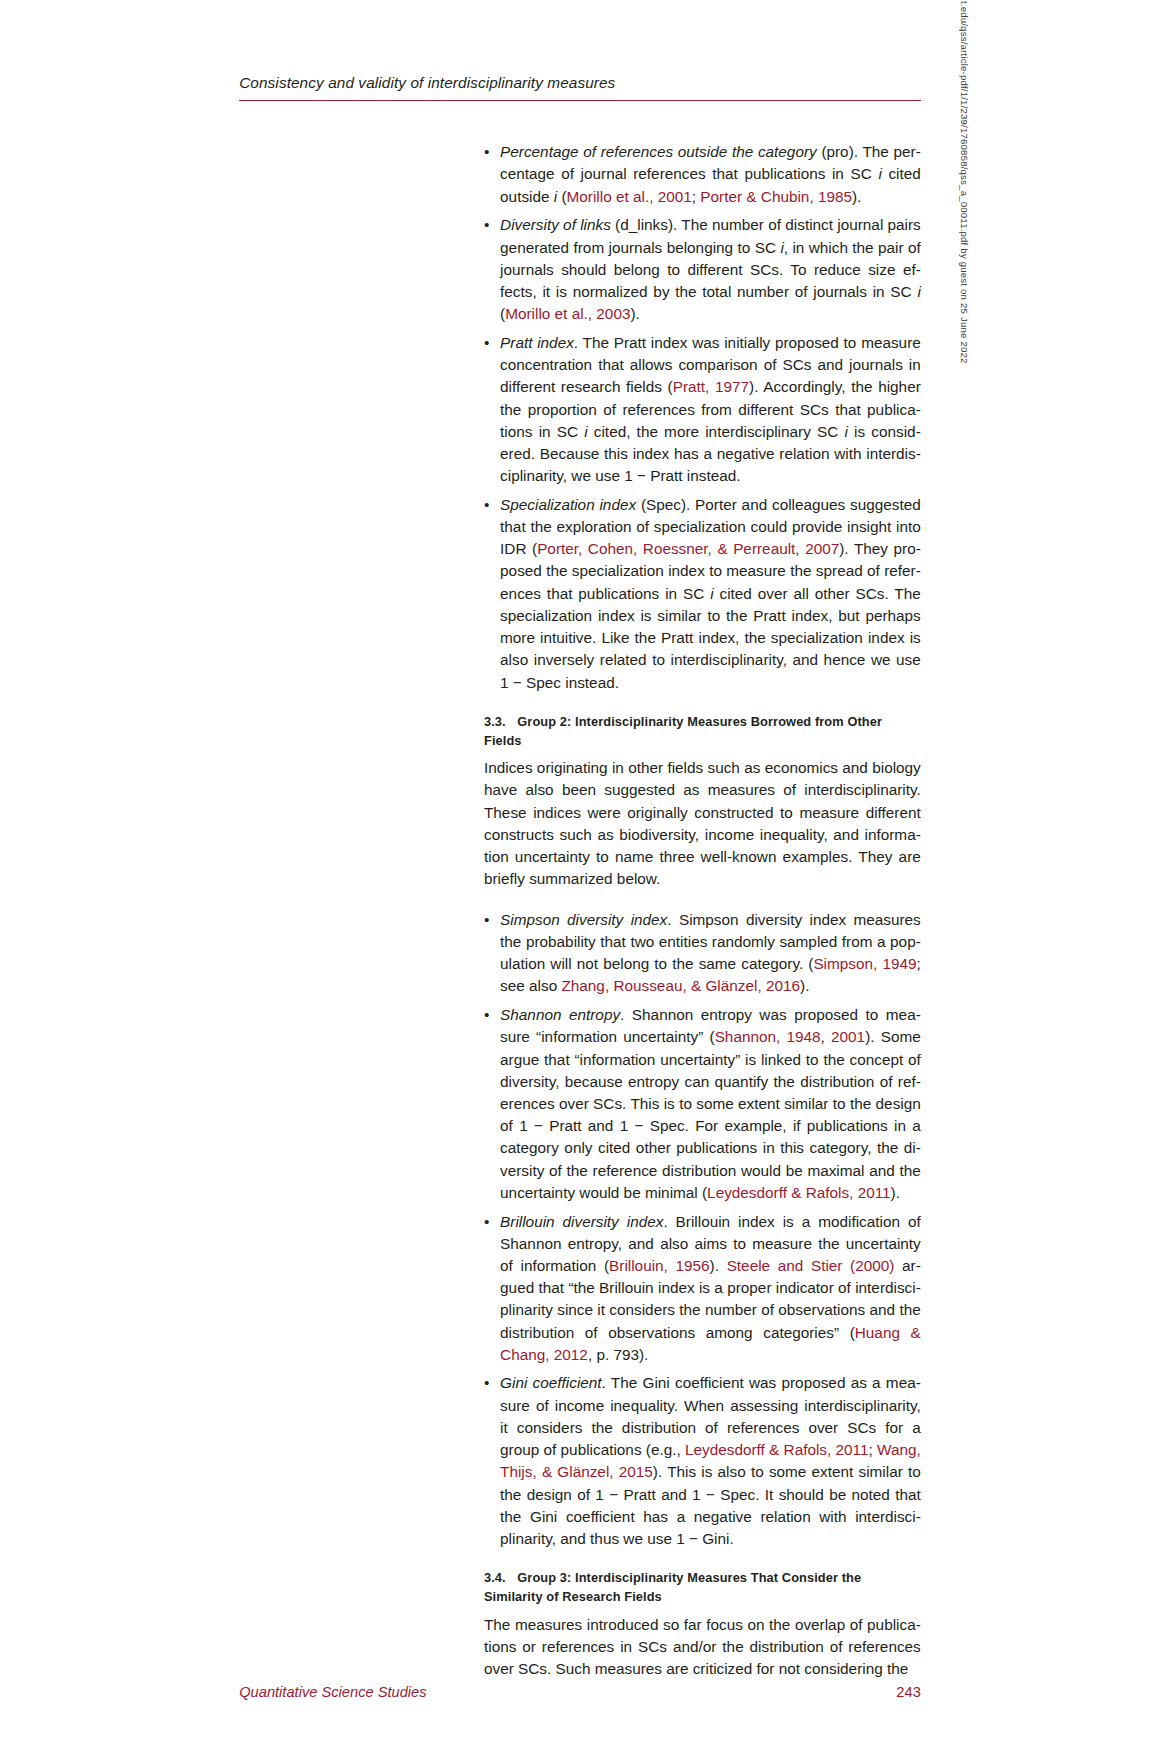Consistency and validity of interdisciplinarity measures
Downloaded from http://direct.mit.edu/qss/article-pdf/1/1/239/1760858/qss_a_00011.pdf by guest on 25 June 2022
Percentage of references outside the category (pro). The percentage of journal references that publications in SC i cited outside i (Morillo et al., 2001; Porter & Chubin, 1985).
Diversity of links (d_links). The number of distinct journal pairs generated from journals belonging to SC i, in which the pair of journals should belong to different SCs. To reduce size effects, it is normalized by the total number of journals in SC i (Morillo et al., 2003).
Pratt index. The Pratt index was initially proposed to measure concentration that allows comparison of SCs and journals in different research fields (Pratt, 1977). Accordingly, the higher the proportion of references from different SCs that publications in SC i cited, the more interdisciplinary SC i is considered. Because this index has a negative relation with interdisciplinarity, we use 1 − Pratt instead.
Specialization index (Spec). Porter and colleagues suggested that the exploration of specialization could provide insight into IDR (Porter, Cohen, Roessner, & Perreault, 2007). They proposed the specialization index to measure the spread of references that publications in SC i cited over all other SCs. The specialization index is similar to the Pratt index, but perhaps more intuitive. Like the Pratt index, the specialization index is also inversely related to interdisciplinarity, and hence we use 1 − Spec instead.
3.3. Group 2: Interdisciplinarity Measures Borrowed from Other Fields
Indices originating in other fields such as economics and biology have also been suggested as measures of interdisciplinarity. These indices were originally constructed to measure different constructs such as biodiversity, income inequality, and information uncertainty to name three well-known examples. They are briefly summarized below.
Simpson diversity index. Simpson diversity index measures the probability that two entities randomly sampled from a population will not belong to the same category. (Simpson, 1949; see also Zhang, Rousseau, & Glänzel, 2016).
Shannon entropy. Shannon entropy was proposed to measure “information uncertainty” (Shannon, 1948, 2001). Some argue that “information uncertainty” is linked to the concept of diversity, because entropy can quantify the distribution of references over SCs. This is to some extent similar to the design of 1 − Pratt and 1 − Spec. For example, if publications in a category only cited other publications in this category, the diversity of the reference distribution would be maximal and the uncertainty would be minimal (Leydesdorff & Rafols, 2011).
Brillouin diversity index. Brillouin index is a modification of Shannon entropy, and also aims to measure the uncertainty of information (Brillouin, 1956). Steele and Stier (2000) argued that “the Brillouin index is a proper indicator of interdisciplinarity since it considers the number of observations and the distribution of observations among categories” (Huang & Chang, 2012, p. 793).
Gini coefficient. The Gini coefficient was proposed as a measure of income inequality. When assessing interdisciplinarity, it considers the distribution of references over SCs for a group of publications (e.g., Leydesdorff & Rafols, 2011; Wang, Thijs, & Glänzel, 2015). This is also to some extent similar to the design of 1 − Pratt and 1 − Spec. It should be noted that the Gini coefficient has a negative relation with interdisciplinarity, and thus we use 1 − Gini.
3.4. Group 3: Interdisciplinarity Measures That Consider the Similarity of Research Fields
The measures introduced so far focus on the overlap of publications or references in SCs and/or the distribution of references over SCs. Such measures are criticized for not considering the
Quantitative Science Studies
243